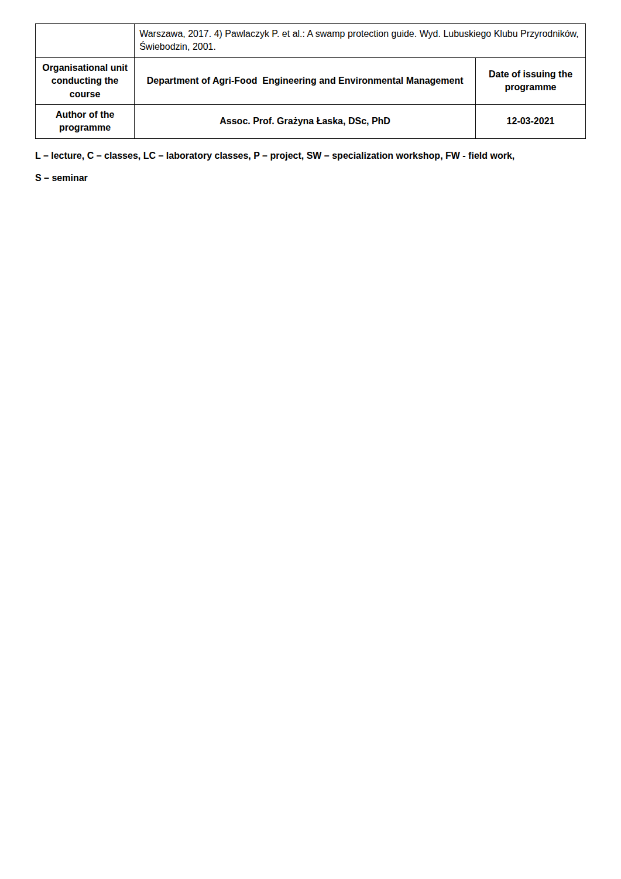| | Warszawa, 2017. 4) Pawlaczyk P. et al.: A swamp protection guide. Wyd. Lubuskiego Klubu Przyrodników, Świebodzin, 2001. |
| Organisational unit conducting the course | Department of Agri-Food Engineering and Environmental Management | Date of issuing the programme |
| Author of the programme | Assoc. Prof. Grażyna Łaska, DSc, PhD | 12-03-2021 |
L – lecture, C – classes, LC – laboratory classes, P – project, SW – specialization workshop, FW - field work,
S – seminar